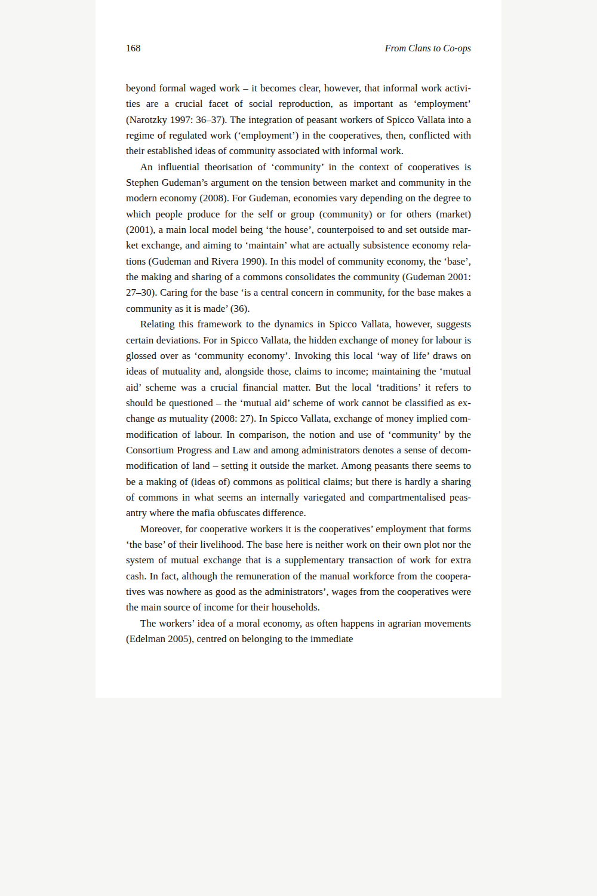168 From Clans to Co-ops
beyond formal waged work – it becomes clear, however, that informal work activities are a crucial facet of social reproduction, as important as ‘employment’ (Narotzky 1997: 36–37). The integration of peasant workers of Spicco Vallata into a regime of regulated work (‘employment’) in the cooperatives, then, conflicted with their established ideas of community associated with informal work.
An influential theorisation of ‘community’ in the context of cooperatives is Stephen Gudeman’s argument on the tension between market and community in the modern economy (2008). For Gudeman, economies vary depending on the degree to which people produce for the self or group (community) or for others (market) (2001), a main local model being ‘the house’, counterpoised to and set outside market exchange, and aiming to ‘maintain’ what are actually subsistence economy relations (Gudeman and Rivera 1990). In this model of community economy, the ‘base’, the making and sharing of a commons consolidates the community (Gudeman 2001: 27–30). Caring for the base ‘is a central concern in community, for the base makes a community as it is made’ (36).
Relating this framework to the dynamics in Spicco Vallata, however, suggests certain deviations. For in Spicco Vallata, the hidden exchange of money for labour is glossed over as ‘community economy’. Invoking this local ‘way of life’ draws on ideas of mutuality and, alongside those, claims to income; maintaining the ‘mutual aid’ scheme was a crucial financial matter. But the local ‘traditions’ it refers to should be questioned – the ‘mutual aid’ scheme of work cannot be classified as exchange as mutuality (2008: 27). In Spicco Vallata, exchange of money implied commodification of labour. In comparison, the notion and use of ‘community’ by the Consortium Progress and Law and among administrators denotes a sense of decommodification of land – setting it outside the market. Among peasants there seems to be a making of (ideas of) commons as political claims; but there is hardly a sharing of commons in what seems an internally variegated and compartmentalised peasantry where the mafia obfuscates difference.
Moreover, for cooperative workers it is the cooperatives’ employment that forms ‘the base’ of their livelihood. The base here is neither work on their own plot nor the system of mutual exchange that is a supplementary transaction of work for extra cash. In fact, although the remuneration of the manual workforce from the cooperatives was nowhere as good as the administrators’, wages from the cooperatives were the main source of income for their households.
The workers’ idea of a moral economy, as often happens in agrarian movements (Edelman 2005), centred on belonging to the immediate